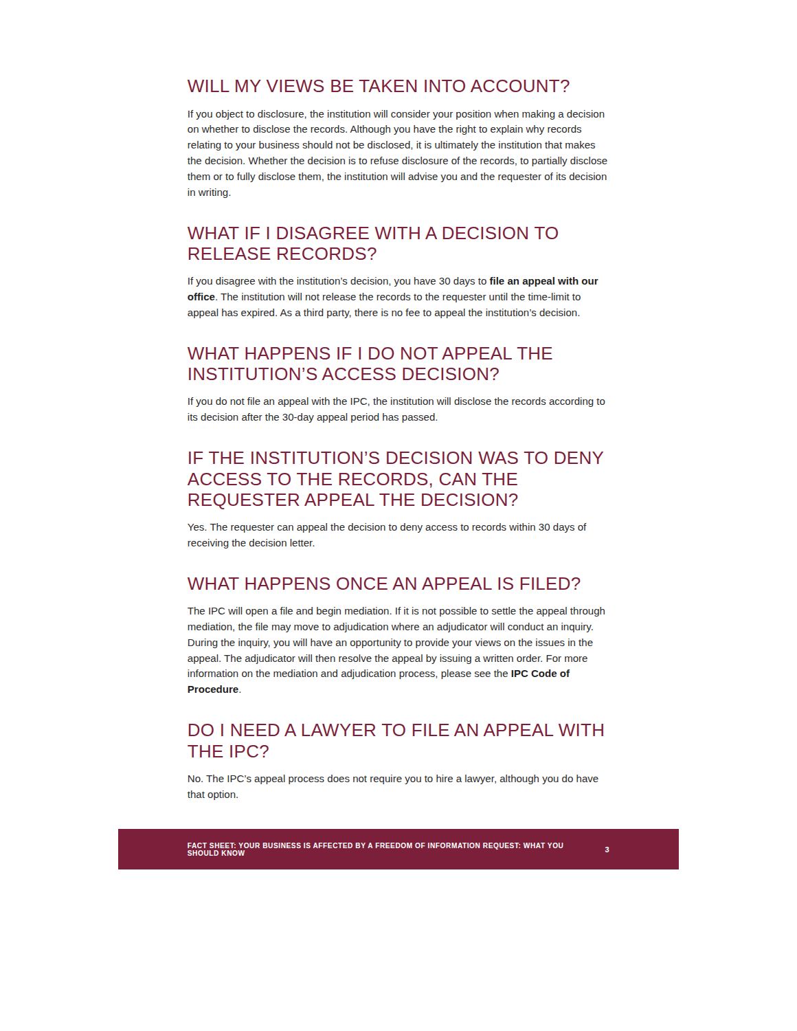Will my views be taken into account?
If you object to disclosure, the institution will consider your position when making a decision on whether to disclose the records. Although you have the right to explain why records relating to your business should not be disclosed, it is ultimately the institution that makes the decision. Whether the decision is to refuse disclosure of the records, to partially disclose them or to fully disclose them, the institution will advise you and the requester of its decision in writing.
What if I disagree with a decision to release records?
If you disagree with the institution’s decision, you have 30 days to file an appeal with our office. The institution will not release the records to the requester until the time-limit to appeal has expired. As a third party, there is no fee to appeal the institution’s decision.
What happens if I do not appeal the institution’s access decision?
If you do not file an appeal with the IPC, the institution will disclose the records according to its decision after the 30-day appeal period has passed.
If the institution’s decision was to deny access to the records, can the requester appeal the decision?
Yes. The requester can appeal the decision to deny access to records within 30 days of receiving the decision letter.
What happens once an appeal is filed?
The IPC will open a file and begin mediation. If it is not possible to settle the appeal through mediation, the file may move to adjudication where an adjudicator will conduct an inquiry. During the inquiry, you will have an opportunity to provide your views on the issues in the appeal. The adjudicator will then resolve the appeal by issuing a written order. For more information on the mediation and adjudication process, please see the IPC Code of Procedure.
Do I need a lawyer to file an appeal with the IPC?
No. The IPC’s appeal process does not require you to hire a lawyer, although you do have that option.
Fact Sheet: Your Business is Affected by a Freedom of Information Request: What You Should Know 3